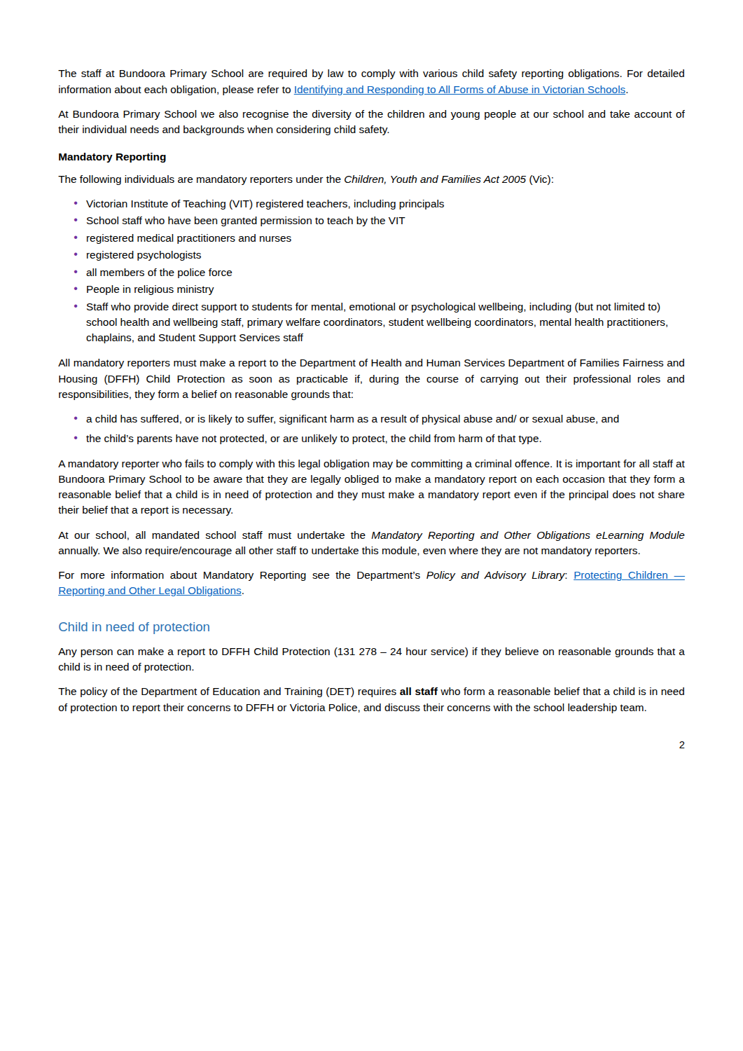The staff at Bundoora Primary School are required by law to comply with various child safety reporting obligations. For detailed information about each obligation, please refer to Identifying and Responding to All Forms of Abuse in Victorian Schools.
At Bundoora Primary School we also recognise the diversity of the children and young people at our school and take account of their individual needs and backgrounds when considering child safety.
Mandatory Reporting
The following individuals are mandatory reporters under the Children, Youth and Families Act 2005 (Vic):
Victorian Institute of Teaching (VIT) registered teachers, including principals
School staff who have been granted permission to teach by the VIT
registered medical practitioners and nurses
registered psychologists
all members of the police force
People in religious ministry
Staff who provide direct support to students for mental, emotional or psychological wellbeing, including (but not limited to) school health and wellbeing staff, primary welfare coordinators, student wellbeing coordinators, mental health practitioners, chaplains, and Student Support Services staff
All mandatory reporters must make a report to the Department of Health and Human Services Department of Families Fairness and Housing (DFFH) Child Protection as soon as practicable if, during the course of carrying out their professional roles and responsibilities, they form a belief on reasonable grounds that:
a child has suffered, or is likely to suffer, significant harm as a result of physical abuse and/ or sexual abuse, and
the child’s parents have not protected, or are unlikely to protect, the child from harm of that type.
A mandatory reporter who fails to comply with this legal obligation may be committing a criminal offence. It is important for all staff at Bundoora Primary School to be aware that they are legally obliged to make a mandatory report on each occasion that they form a reasonable belief that a child is in need of protection and they must make a mandatory report even if the principal does not share their belief that a report is necessary.
At our school, all mandated school staff must undertake the Mandatory Reporting and Other Obligations eLearning Module annually. We also require/encourage all other staff to undertake this module, even where they are not mandatory reporters.
For more information about Mandatory Reporting see the Department’s Policy and Advisory Library: Protecting Children — Reporting and Other Legal Obligations.
Child in need of protection
Any person can make a report to DFFH Child Protection (131 278 – 24 hour service) if they believe on reasonable grounds that a child is in need of protection.
The policy of the Department of Education and Training (DET) requires all staff who form a reasonable belief that a child is in need of protection to report their concerns to DFFH or Victoria Police, and discuss their concerns with the school leadership team.
2